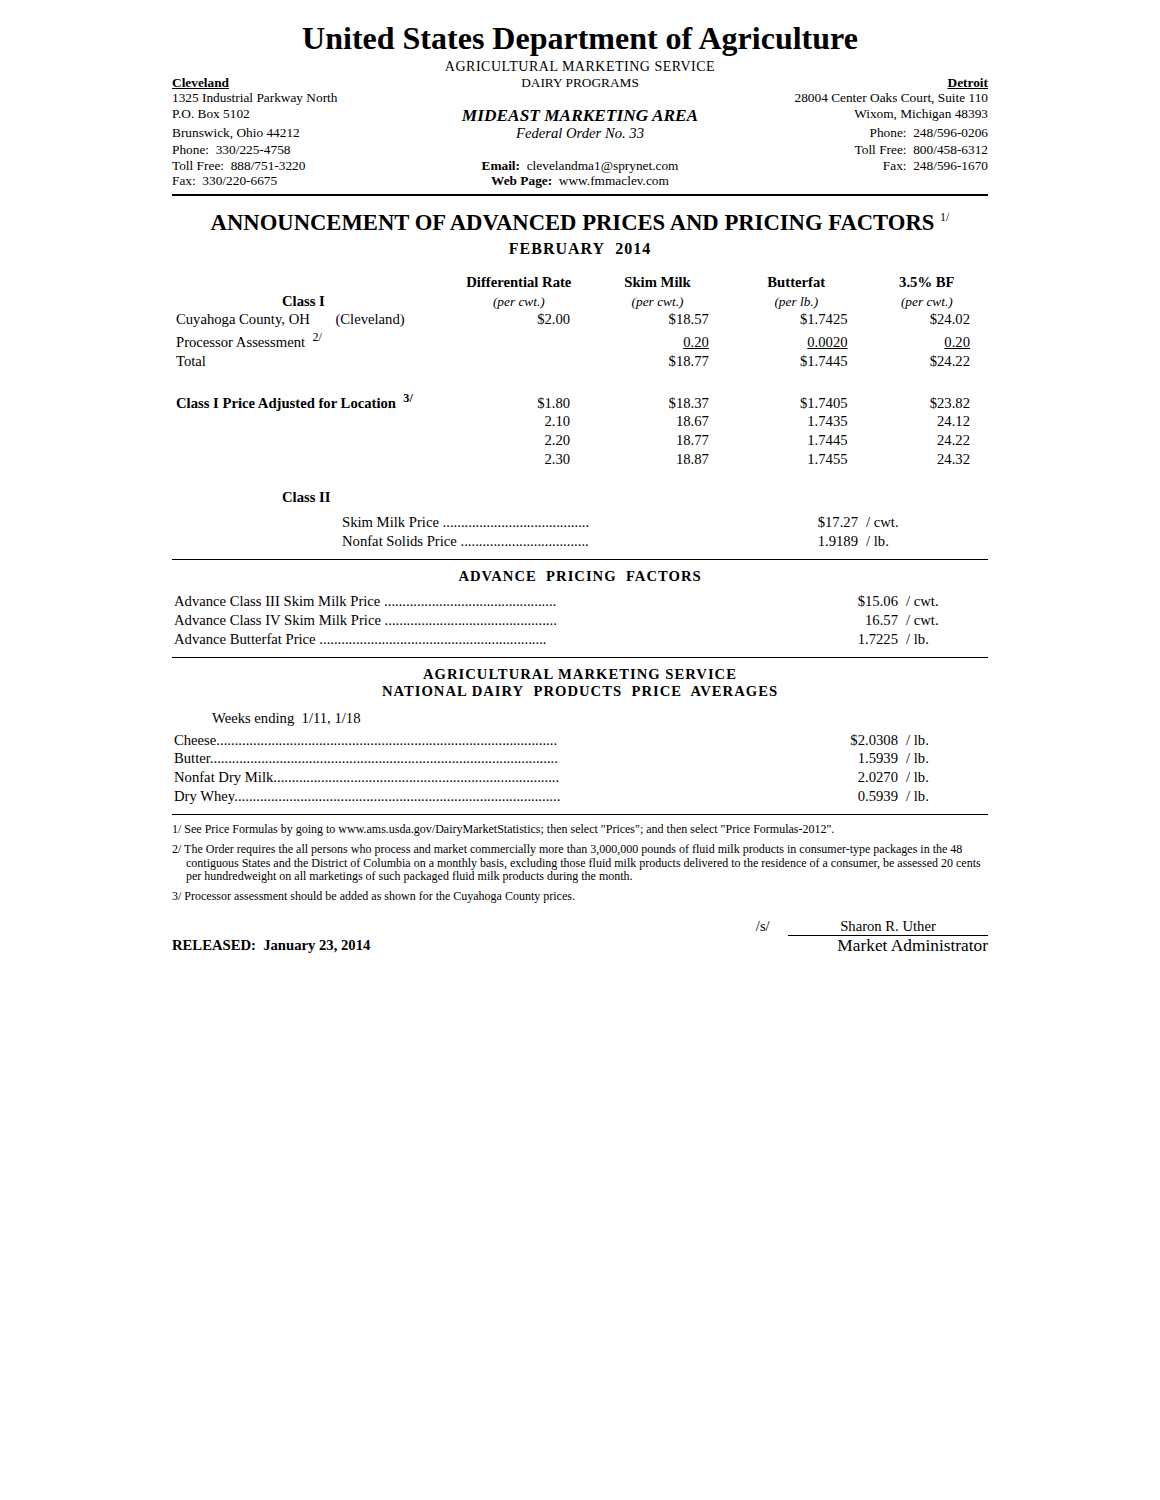United States Department of Agriculture
AGRICULTURAL MARKETING SERVICE
| Cleveland | DAIRY PROGRAMS | Detroit |
| 1325 Industrial Parkway North | | 28004 Center Oaks Court, Suite 110 |
| P.O. Box 5102 | MIDEAST MARKETING AREA | Wixom, Michigan 48393 |
| Brunswick, Ohio 44212 | Federal Order No. 33 | Phone: 248/596-0206 |
| Phone: 330/225-4758 | | Toll Free: 800/458-6312 |
| Toll Free: 888/751-3220 | Email: clevelandma1@sprynet.com | Fax: 248/596-1670 |
| Fax: 330/220-6675 | Web Page: www.fmmaclev.com | |
ANNOUNCEMENT OF ADVANCED PRICES AND PRICING FACTORS 1/
FEBRUARY 2014
| | Differential Rate | Skim Milk | Butterfat | 3.5% BF |
| Class I | (per cwt.) | (per cwt.) | (per lb.) | (per cwt.) |
| Cuyahoga County, OH (Cleveland) | $2.00 | $18.57 | $1.7425 | $24.02 |
| Processor Assessment 2/ | | 0.20 | 0.0020 | 0.20 |
| Total | | $18.77 | $1.7445 | $24.22 |
| Class I Price Adjusted for Location 3/ | $1.80 | $18.37 | $1.7405 | $23.82 |
| | 2.10 | 18.67 | 1.7435 | 24.12 |
| | 2.20 | 18.77 | 1.7445 | 24.22 |
| | 2.30 | 18.87 | 1.7455 | 24.32 |
| Class II |
| Skim Milk Price ........................................ | $17.27 | / cwt. |
| Nonfat Solids Price ................................... | 1.9189 | / lb. |
ADVANCE PRICING FACTORS
| Advance Class III Skim Milk Price ............................................... | $15.06 | / cwt. |
| Advance Class IV Skim Milk Price ............................................... | 16.57 | / cwt. |
| Advance Butterfat Price .............................................................. | 1.7225 | / lb. |
AGRICULTURAL MARKETING SERVICE
NATIONAL DAIRY PRODUCTS PRICE AVERAGES
Weeks ending 1/11, 1/18
| Cheese ............................................................................................. | $2.0308 | / lb. |
| Butter ............................................................................................... | 1.5939 | / lb. |
| Nonfat Dry Milk .............................................................................. | 2.0270 | / lb. |
| Dry Whey ......................................................................................... | 0.5939 | / lb. |
1/ See Price Formulas by going to www.ams.usda.gov/DairyMarketStatistics; then select "Prices"; and then select "Price Formulas-2012".
2/ The Order requires the all persons who process and market commercially more than 3,000,000 pounds of fluid milk products in consumer-type packages in the 48 contiguous States and the District of Columbia on a monthly basis, excluding those fluid milk products delivered to the residence of a consumer, be assessed 20 cents per hundredweight on all marketings of such packaged fluid milk products during the month.
3/ Processor assessment should be added as shown for the Cuyahoga County prices.
| | /s/ Sharon R. Uther |
| RELEASED: January 23, 2014 | Market Administrator |